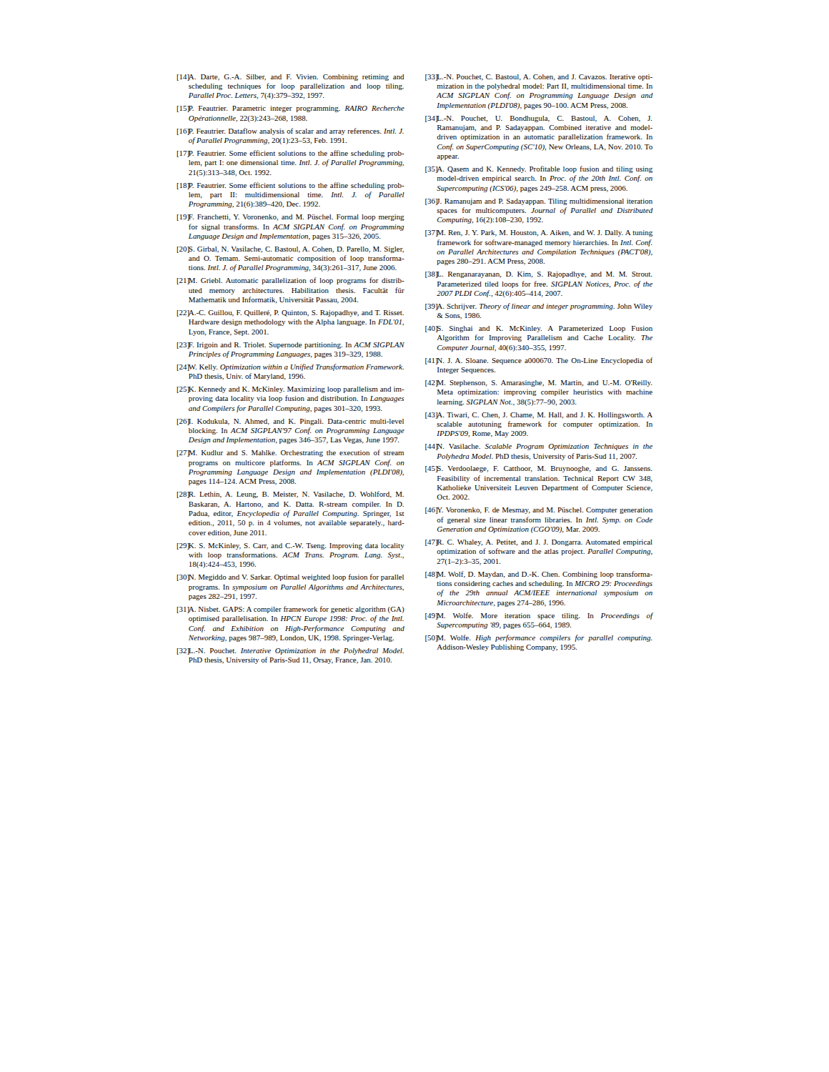[14] A. Darte, G.-A. Silber, and F. Vivien. Combining retiming and scheduling techniques for loop parallelization and loop tiling. Parallel Proc. Letters, 7(4):379–392, 1997.
[15] P. Feautrier. Parametric integer programming. RAIRO Recherche Opérationnelle, 22(3):243–268, 1988.
[16] P. Feautrier. Dataflow analysis of scalar and array references. Intl. J. of Parallel Programming, 20(1):23–53, Feb. 1991.
[17] P. Feautrier. Some efficient solutions to the affine scheduling problem, part I: one dimensional time. Intl. J. of Parallel Programming, 21(5):313–348, Oct. 1992.
[18] P. Feautrier. Some efficient solutions to the affine scheduling problem, part II: multidimensional time. Intl. J. of Parallel Programming, 21(6):389–420, Dec. 1992.
[19] F. Franchetti, Y. Voronenko, and M. Püschel. Formal loop merging for signal transforms. In ACM SIGPLAN Conf. on Programming Language Design and Implementation, pages 315–326, 2005.
[20] S. Girbal, N. Vasilache, C. Bastoul, A. Cohen, D. Parello, M. Sigler, and O. Temam. Semi-automatic composition of loop transformations. Intl. J. of Parallel Programming, 34(3):261–317, June 2006.
[21] M. Griebl. Automatic parallelization of loop programs for distributed memory architectures. Habilitation thesis. Facultät für Mathematik und Informatik, Universität Passau, 2004.
[22] A.-C. Guillou, F. Quilleré, P. Quinton, S. Rajopadhye, and T. Risset. Hardware design methodology with the Alpha language. In FDL'01, Lyon, France, Sept. 2001.
[23] F. Irigoin and R. Triolet. Supernode partitioning. In ACM SIGPLAN Principles of Programming Languages, pages 319–329, 1988.
[24] W. Kelly. Optimization within a Unified Transformation Framework. PhD thesis, Univ. of Maryland, 1996.
[25] K. Kennedy and K. McKinley. Maximizing loop parallelism and improving data locality via loop fusion and distribution. In Languages and Compilers for Parallel Computing, pages 301–320, 1993.
[26] I. Kodukula, N. Ahmed, and K. Pingali. Data-centric multi-level blocking. In ACM SIGPLAN'97 Conf. on Programming Language Design and Implementation, pages 346–357, Las Vegas, June 1997.
[27] M. Kudlur and S. Mahlke. Orchestrating the execution of stream programs on multicore platforms. In ACM SIGPLAN Conf. on Programming Language Design and Implementation (PLDI'08), pages 114–124. ACM Press, 2008.
[28] R. Lethin, A. Leung, B. Meister, N. Vasilache, D. Wohlford, M. Baskaran, A. Hartono, and K. Datta. R-stream compiler. In D. Padua, editor, Encyclopedia of Parallel Computing. Springer, 1st edition., 2011, 50 p. in 4 volumes, not available separately., hardcover edition, June 2011.
[29] K. S. McKinley, S. Carr, and C.-W. Tseng. Improving data locality with loop transformations. ACM Trans. Program. Lang. Syst., 18(4):424–453, 1996.
[30] N. Megiddo and V. Sarkar. Optimal weighted loop fusion for parallel programs. In symposium on Parallel Algorithms and Architectures, pages 282–291, 1997.
[31] A. Nisbet. GAPS: A compiler framework for genetic algorithm (GA) optimised parallelisation. In HPCN Europe 1998: Proc. of the Intl. Conf. and Exhibition on High-Performance Computing and Networking, pages 987–989, London, UK, 1998. Springer-Verlag.
[32] L.-N. Pouchet. Interative Optimization in the Polyhedral Model. PhD thesis, University of Paris-Sud 11, Orsay, France, Jan. 2010.
[33] L.-N. Pouchet, C. Bastoul, A. Cohen, and J. Cavazos. Iterative optimization in the polyhedral model: Part II, multidimensional time. In ACM SIGPLAN Conf. on Programming Language Design and Implementation (PLDI'08), pages 90–100. ACM Press, 2008.
[34] L.-N. Pouchet, U. Bondhugula, C. Bastoul, A. Cohen, J. Ramanujam, and P. Sadayappan. Combined iterative and model-driven optimization in an automatic parallelization framework. In Conf. on SuperComputing (SC'10), New Orleans, LA, Nov. 2010. To appear.
[35] A. Qasem and K. Kennedy. Profitable loop fusion and tiling using model-driven empirical search. In Proc. of the 20th Intl. Conf. on Supercomputing (ICS'06), pages 249–258. ACM press, 2006.
[36] J. Ramanujam and P. Sadayappan. Tiling multidimensional iteration spaces for multicomputers. Journal of Parallel and Distributed Computing, 16(2):108–230, 1992.
[37] M. Ren, J. Y. Park, M. Houston, A. Aiken, and W. J. Dally. A tuning framework for software-managed memory hierarchies. In Intl. Conf. on Parallel Architectures and Compilation Techniques (PACT'08), pages 280–291. ACM Press, 2008.
[38] L. Renganarayanan, D. Kim, S. Rajopadhye, and M. M. Strout. Parameterized tiled loops for free. SIGPLAN Notices, Proc. of the 2007 PLDI Conf., 42(6):405–414, 2007.
[39] A. Schrijver. Theory of linear and integer programming. John Wiley & Sons, 1986.
[40] S. Singhai and K. McKinley. A Parameterized Loop Fusion Algorithm for Improving Parallelism and Cache Locality. The Computer Journal, 40(6):340–355, 1997.
[41] N. J. A. Sloane. Sequence a000670. The On-Line Encyclopedia of Integer Sequences.
[42] M. Stephenson, S. Amarasinghe, M. Martin, and U.-M. O'Reilly. Meta optimization: improving compiler heuristics with machine learning. SIGPLAN Not., 38(5):77–90, 2003.
[43] A. Tiwari, C. Chen, J. Chame, M. Hall, and J. K. Hollingsworth. A scalable autotuning framework for computer optimization. In IPDPS'09, Rome, May 2009.
[44] N. Vasilache. Scalable Program Optimization Techniques in the Polyhedra Model. PhD thesis, University of Paris-Sud 11, 2007.
[45] S. Verdoolaege, F. Catthoor, M. Bruynooghe, and G. Janssens. Feasibility of incremental translation. Technical Report CW 348, Katholieke Universiteit Leuven Department of Computer Science, Oct. 2002.
[46] Y. Voronenko, F. de Mesmay, and M. Püschel. Computer generation of general size linear transform libraries. In Intl. Symp. on Code Generation and Optimization (CGO'09), Mar. 2009.
[47] R. C. Whaley, A. Petitet, and J. J. Dongarra. Automated empirical optimization of software and the atlas project. Parallel Computing, 27(1–2):3–35, 2001.
[48] M. Wolf, D. Maydan, and D.-K. Chen. Combining loop transformations considering caches and scheduling. In MICRO 29: Proceedings of the 29th annual ACM/IEEE international symposium on Microarchitecture, pages 274–286, 1996.
[49] M. Wolfe. More iteration space tiling. In Proceedings of Supercomputing '89, pages 655–664, 1989.
[50] M. Wolfe. High performance compilers for parallel computing. Addison-Wesley Publishing Company, 1995.